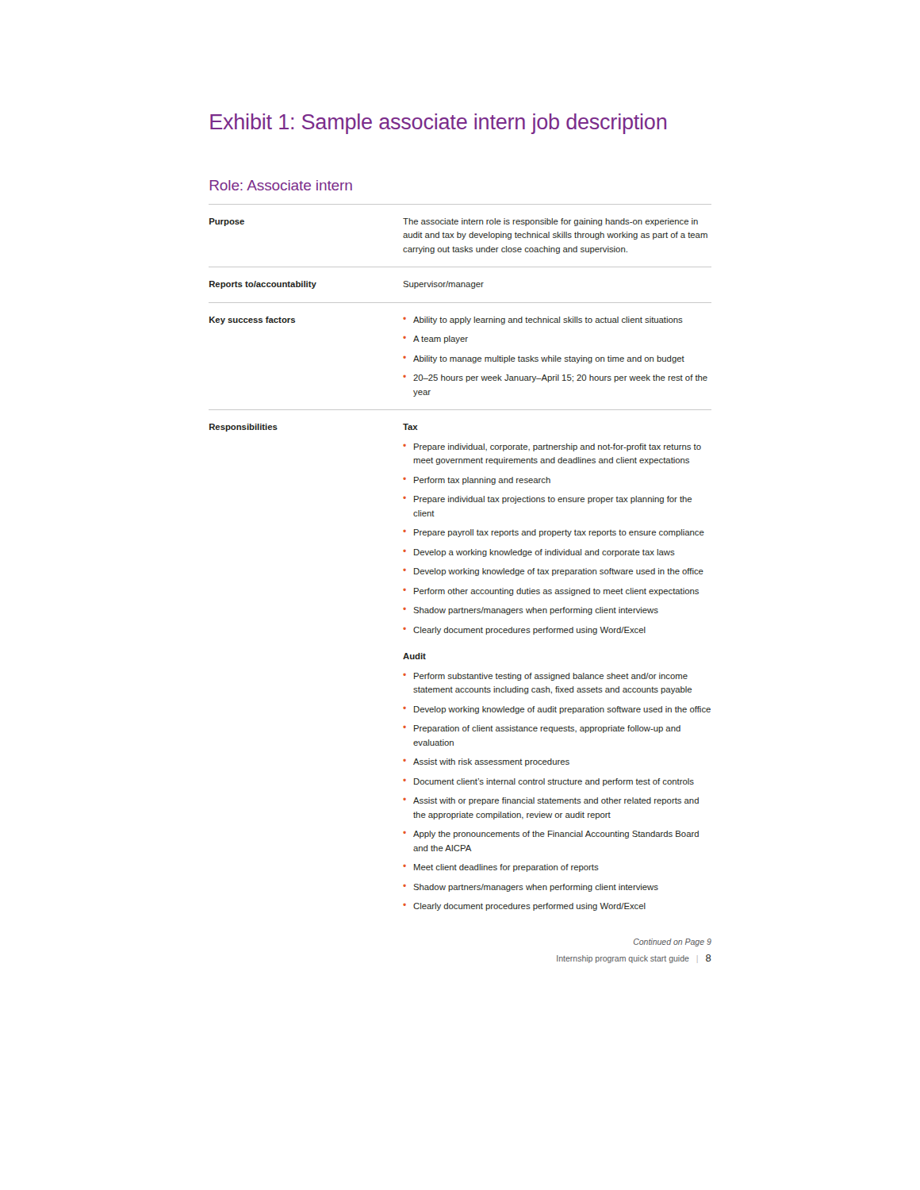Exhibit 1: Sample associate intern job description
Role: Associate intern
| Purpose | The associate intern role is responsible for gaining hands-on experience in audit and tax by developing technical skills through working as part of a team carrying out tasks under close coaching and supervision. |
| Reports to/accountability | Supervisor/manager |
| Key success factors | Ability to apply learning and technical skills to actual client situations A team player Ability to manage multiple tasks while staying on time and on budget 20–25 hours per week January–April 15; 20 hours per week the rest of the year |
| Responsibilities | Tax Prepare individual, corporate, partnership and not-for-profit tax returns to meet government requirements and deadlines and client expectations Perform tax planning and research Prepare individual tax projections to ensure proper tax planning for the client Prepare payroll tax reports and property tax reports to ensure compliance Develop a working knowledge of individual and corporate tax laws Develop working knowledge of tax preparation software used in the office Perform other accounting duties as assigned to meet client expectations Shadow partners/managers when performing client interviews Clearly document procedures performed using Word/Excel Audit Perform substantive testing of assigned balance sheet and/or income statement accounts including cash, fixed assets and accounts payable Develop working knowledge of audit preparation software used in the office Preparation of client assistance requests, appropriate follow-up and evaluation Assist with risk assessment procedures Document client’s internal control structure and perform test of controls Assist with or prepare financial statements and other related reports and the appropriate compilation, review or audit report Apply the pronouncements of the Financial Accounting Standards Board and the AICPA Meet client deadlines for preparation of reports Shadow partners/managers when performing client interviews Clearly document procedures performed using Word/Excel |
Continued on Page 9
Internship program quick start guide | 8